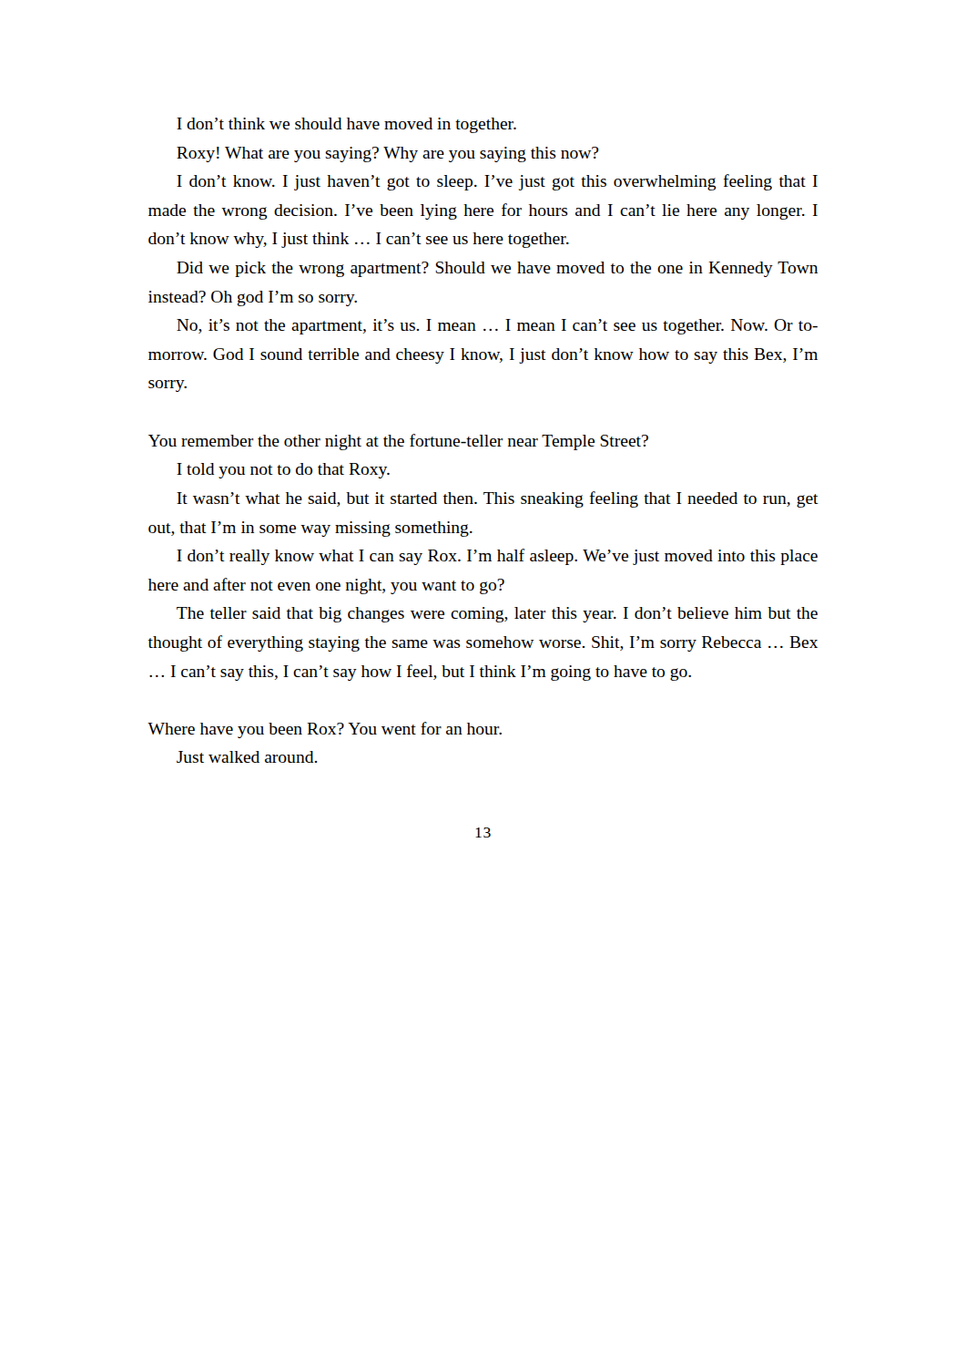I don’t think we should have moved in together.
Roxy! What are you saying? Why are you saying this now?
I don’t know. I just haven’t got to sleep. I’ve just got this overwhelming feeling that I made the wrong decision. I’ve been lying here for hours and I can’t lie here any longer. I don’t know why, I just think … I can’t see us here together.
Did we pick the wrong apartment? Should we have moved to the one in Kennedy Town instead? Oh god I’m so sorry.
No, it’s not the apartment, it’s us. I mean … I mean I can’t see us together. Now. Or tomorrow. God I sound terrible and cheesy I know, I just don’t know how to say this Bex, I’m sorry.
You remember the other night at the fortune-teller near Temple Street?
I told you not to do that Roxy.
It wasn’t what he said, but it started then. This sneaking feeling that I needed to run, get out, that I’m in some way missing something.
I don’t really know what I can say Rox. I’m half asleep. We’ve just moved into this place here and after not even one night, you want to go?
The teller said that big changes were coming, later this year. I don’t believe him but the thought of everything staying the same was somehow worse. Shit, I’m sorry Rebecca … Bex … I can’t say this, I can’t say how I feel, but I think I’m going to have to go.
Where have you been Rox? You went for an hour.
Just walked around.
13